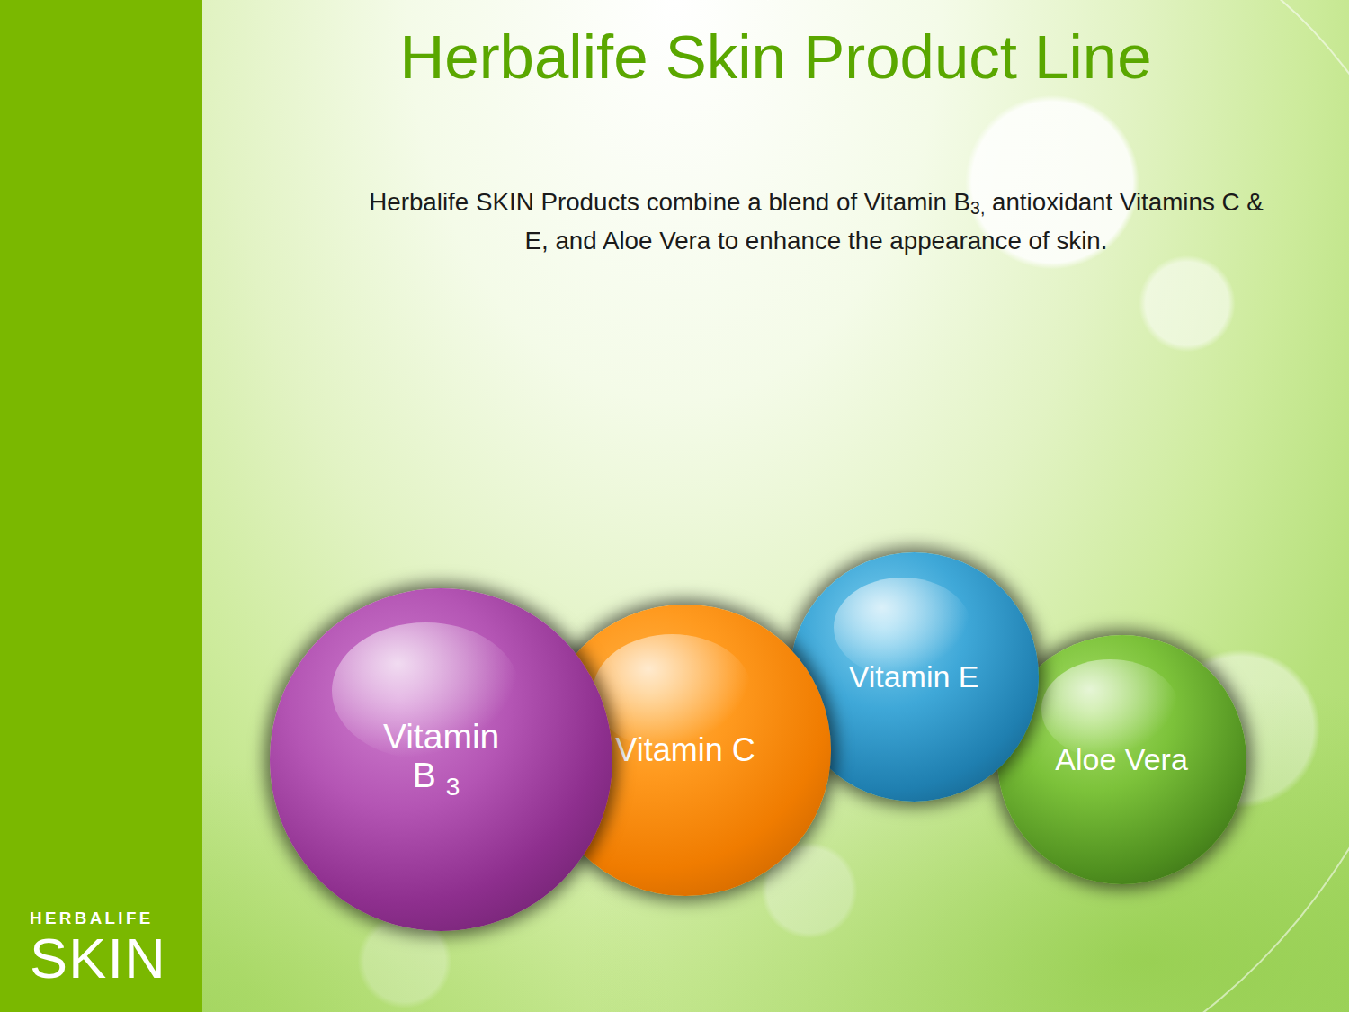Herbalife Skin Product Line
Herbalife SKIN Products combine a blend of Vitamin B3, antioxidant Vitamins C & E, and Aloe Vera to enhance the appearance of skin.
Vitamin B3
Vitamin C
Vitamin E
Aloe Vera
HERBALIFE SKIN